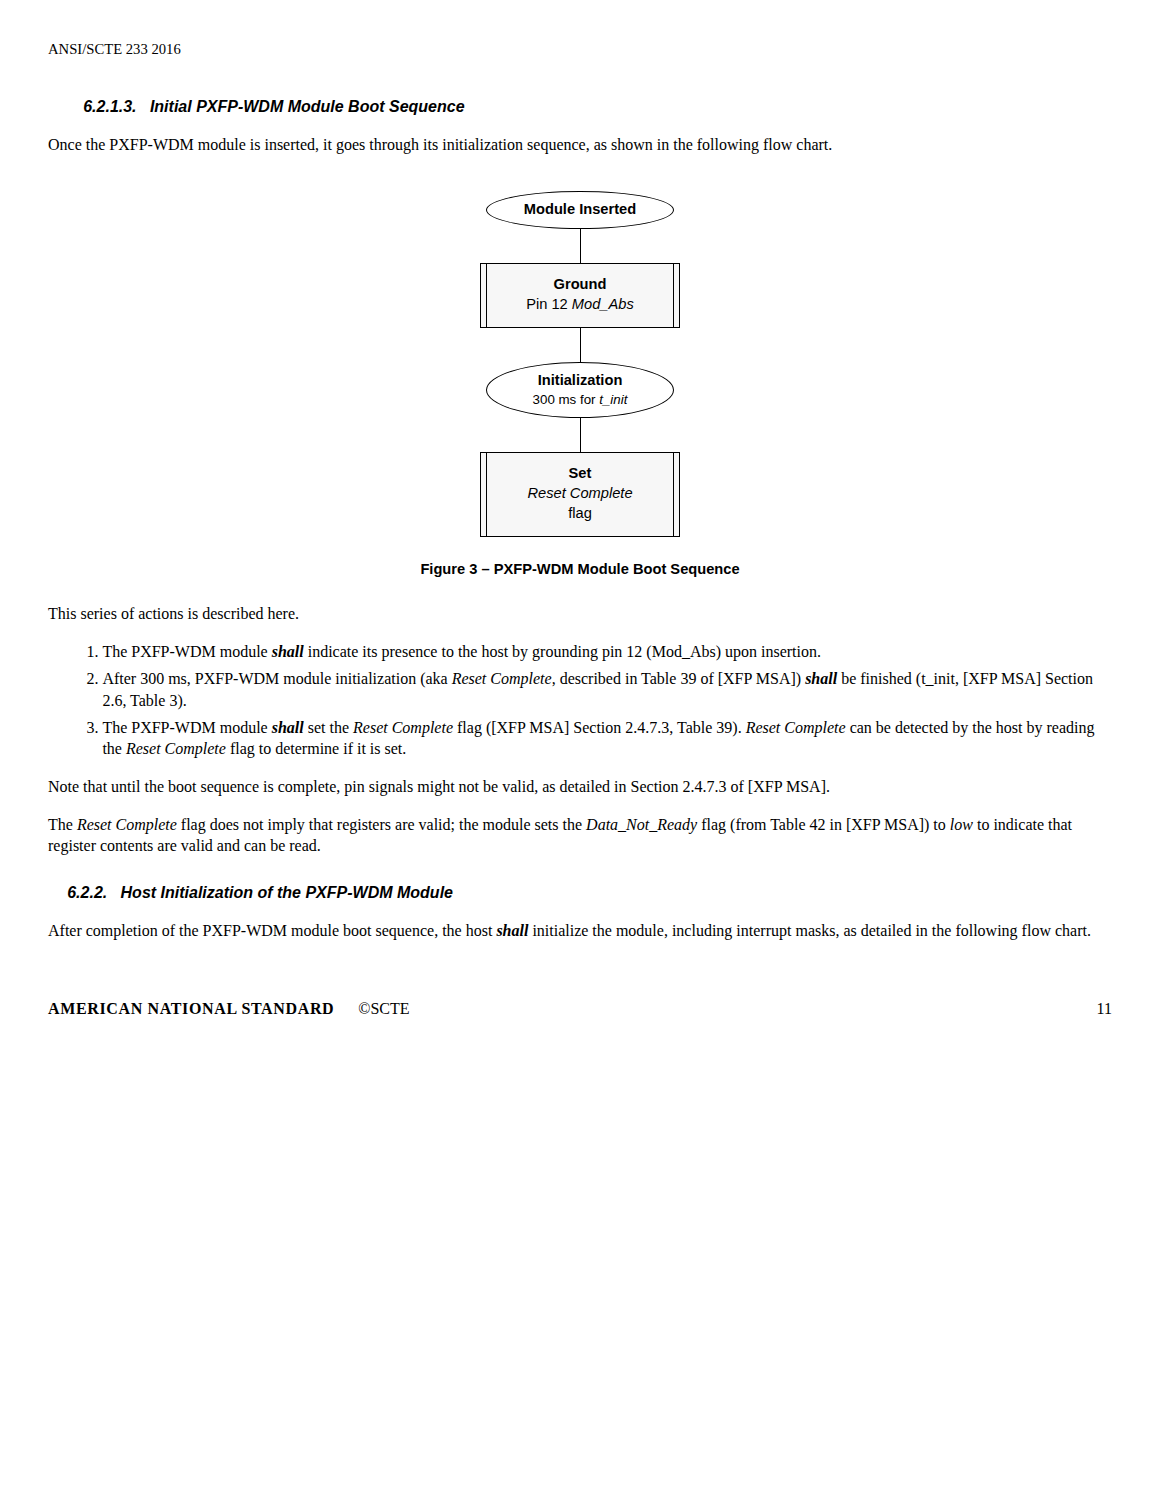ANSI/SCTE 233 2016
6.2.1.3. Initial PXFP-WDM Module Boot Sequence
Once the PXFP-WDM module is inserted, it goes through its initialization sequence, as shown in the following flow chart.
Module Inserted
Ground
Pin 12 Mod_Abs
Initialization
300 ms for t_init
Set
Reset Complete
flag
Figure 3 – PXFP-WDM Module Boot Sequence
This series of actions is described here.
The PXFP-WDM module shall indicate its presence to the host by grounding pin 12 (Mod_Abs) upon insertion.
After 300 ms, PXFP-WDM module initialization (aka Reset Complete, described in Table 39 of [XFP MSA]) shall be finished (t_init, [XFP MSA] Section 2.6, Table 3).
The PXFP-WDM module shall set the Reset Complete flag ([XFP MSA] Section 2.4.7.3, Table 39). Reset Complete can be detected by the host by reading the Reset Complete flag to determine if it is set.
Note that until the boot sequence is complete, pin signals might not be valid, as detailed in Section 2.4.7.3 of [XFP MSA].
The Reset Complete flag does not imply that registers are valid; the module sets the Data_Not_Ready flag (from Table 42 in [XFP MSA]) to low to indicate that register contents are valid and can be read.
6.2.2. Host Initialization of the PXFP-WDM Module
After completion of the PXFP-WDM module boot sequence, the host shall initialize the module, including interrupt masks, as detailed in the following flow chart.
AMERICAN NATIONAL STANDARD ©SCTE 11